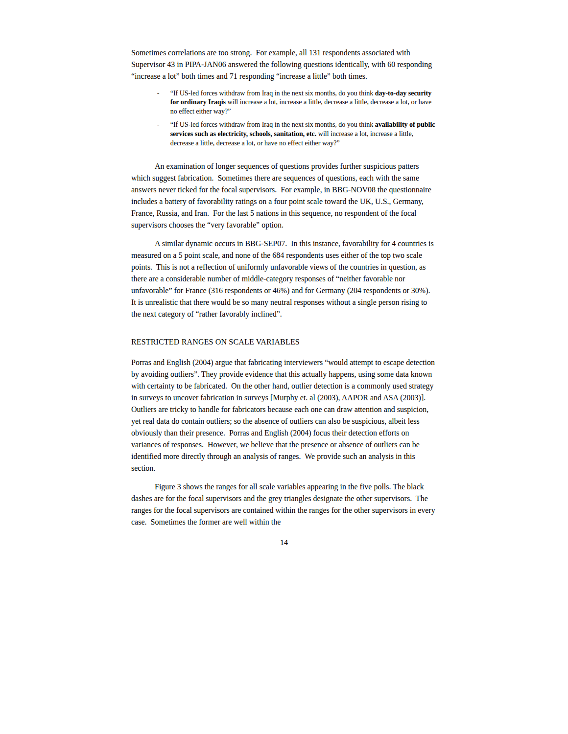Sometimes correlations are too strong. For example, all 131 respondents associated with Supervisor 43 in PIPA-JAN06 answered the following questions identically, with 60 responding “increase a lot” both times and 71 responding “increase a little” both times.
“If US-led forces withdraw from Iraq in the next six months, do you think day-to-day security for ordinary Iraqis will increase a lot, increase a little, decrease a little, decrease a lot, or have no effect either way?”
“If US-led forces withdraw from Iraq in the next six months, do you think availability of public services such as electricity, schools, sanitation, etc. will increase a lot, increase a little, decrease a little, decrease a lot, or have no effect either way?”
An examination of longer sequences of questions provides further suspicious patters which suggest fabrication. Sometimes there are sequences of questions, each with the same answers never ticked for the focal supervisors. For example, in BBG-NOV08 the questionnaire includes a battery of favorability ratings on a four point scale toward the UK, U.S., Germany, France, Russia, and Iran. For the last 5 nations in this sequence, no respondent of the focal supervisors chooses the “very favorable” option.
A similar dynamic occurs in BBG-SEP07. In this instance, favorability for 4 countries is measured on a 5 point scale, and none of the 684 respondents uses either of the top two scale points. This is not a reflection of uniformly unfavorable views of the countries in question, as there are a considerable number of middle-category responses of “neither favorable nor unfavorable” for France (316 respondents or 46%) and for Germany (204 respondents or 30%). It is unrealistic that there would be so many neutral responses without a single person rising to the next category of “rather favorably inclined”.
RESTRICTED RANGES ON SCALE VARIABLES
Porras and English (2004) argue that fabricating interviewers “would attempt to escape detection by avoiding outliers”. They provide evidence that this actually happens, using some data known with certainty to be fabricated. On the other hand, outlier detection is a commonly used strategy in surveys to uncover fabrication in surveys [Murphy et. al (2003), AAPOR and ASA (2003)]. Outliers are tricky to handle for fabricators because each one can draw attention and suspicion, yet real data do contain outliers; so the absence of outliers can also be suspicious, albeit less obviously than their presence. Porras and English (2004) focus their detection efforts on variances of responses. However, we believe that the presence or absence of outliers can be identified more directly through an analysis of ranges. We provide such an analysis in this section.
Figure 3 shows the ranges for all scale variables appearing in the five polls. The black dashes are for the focal supervisors and the grey triangles designate the other supervisors. The ranges for the focal supervisors are contained within the ranges for the other supervisors in every case. Sometimes the former are well within the
14